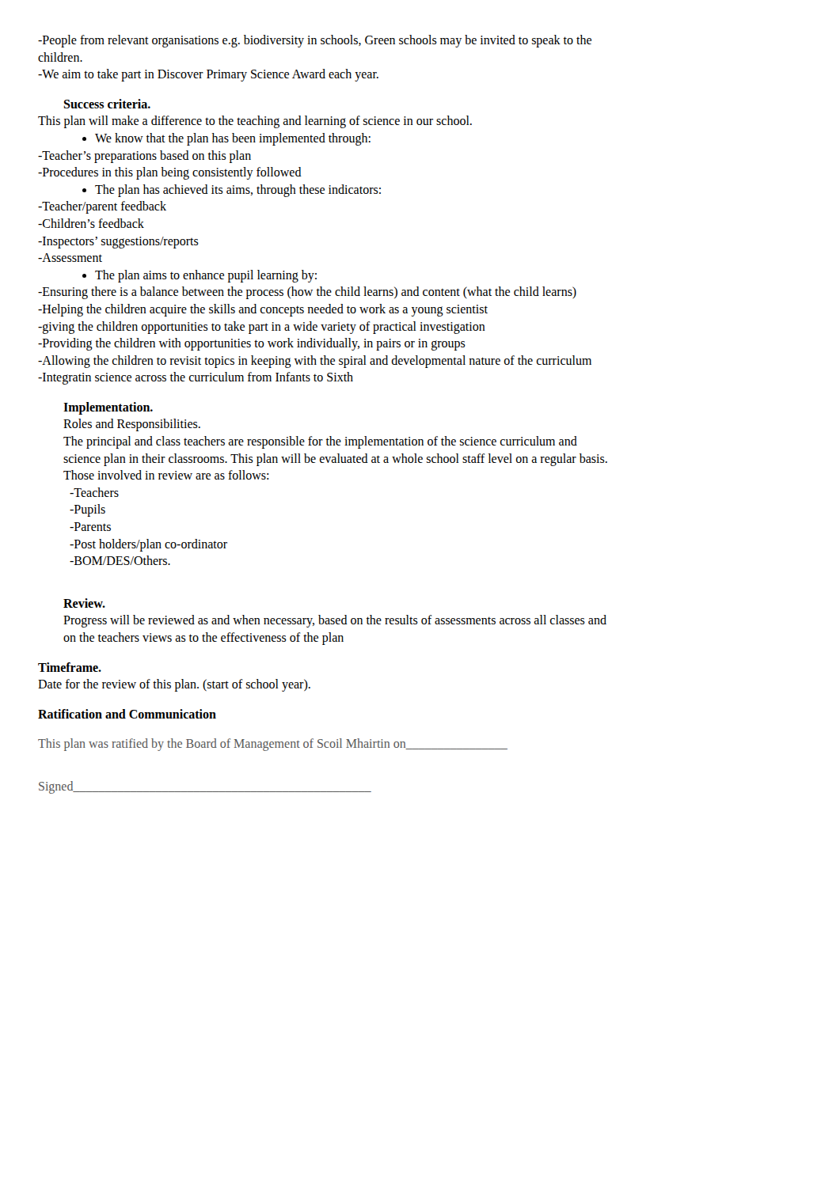-People from relevant organisations e.g. biodiversity in schools, Green schools may be invited to speak to the children.
-We aim to take part in Discover Primary Science Award each year.
Success criteria.
This plan will make a difference to the teaching and learning of science in our school.
We know that the plan has been implemented through:
-Teacher’s preparations based on this plan
-Procedures in this plan being consistently followed
The plan has achieved its aims, through these indicators:
-Teacher/parent feedback
-Children’s feedback
-Inspectors’ suggestions/reports
-Assessment
The plan aims to enhance pupil learning by:
-Ensuring there is a balance between the process (how the child learns) and content (what the child learns)
-Helping the children acquire the skills and concepts needed to work as a young scientist
-giving the children opportunities to take part in a wide variety of practical investigation
-Providing the children with opportunities to work individually, in pairs or in groups
-Allowing the children to revisit topics in keeping with the spiral and developmental nature of the curriculum
-Integratin science across the curriculum from Infants to Sixth
Implementation.
Roles and Responsibilities.
The principal and class teachers are responsible for the implementation of the science curriculum and
science plan in their classrooms. This plan will be evaluated at a whole school staff level on a regular basis.
Those involved in review are as follows:
-Teachers
-Pupils
-Parents
-Post holders/plan co-ordinator
-BOM/DES/Others.
Review.
Progress will be reviewed as and when necessary, based on the results of assessments across all classes and on the teachers views as to the effectiveness of the plan
Timeframe.
Date for the review of this plan. (start of school year).
Ratification and Communication
This plan was ratified by the Board of Management of Scoil Mhairtin on________________
Signed_______________________________________________